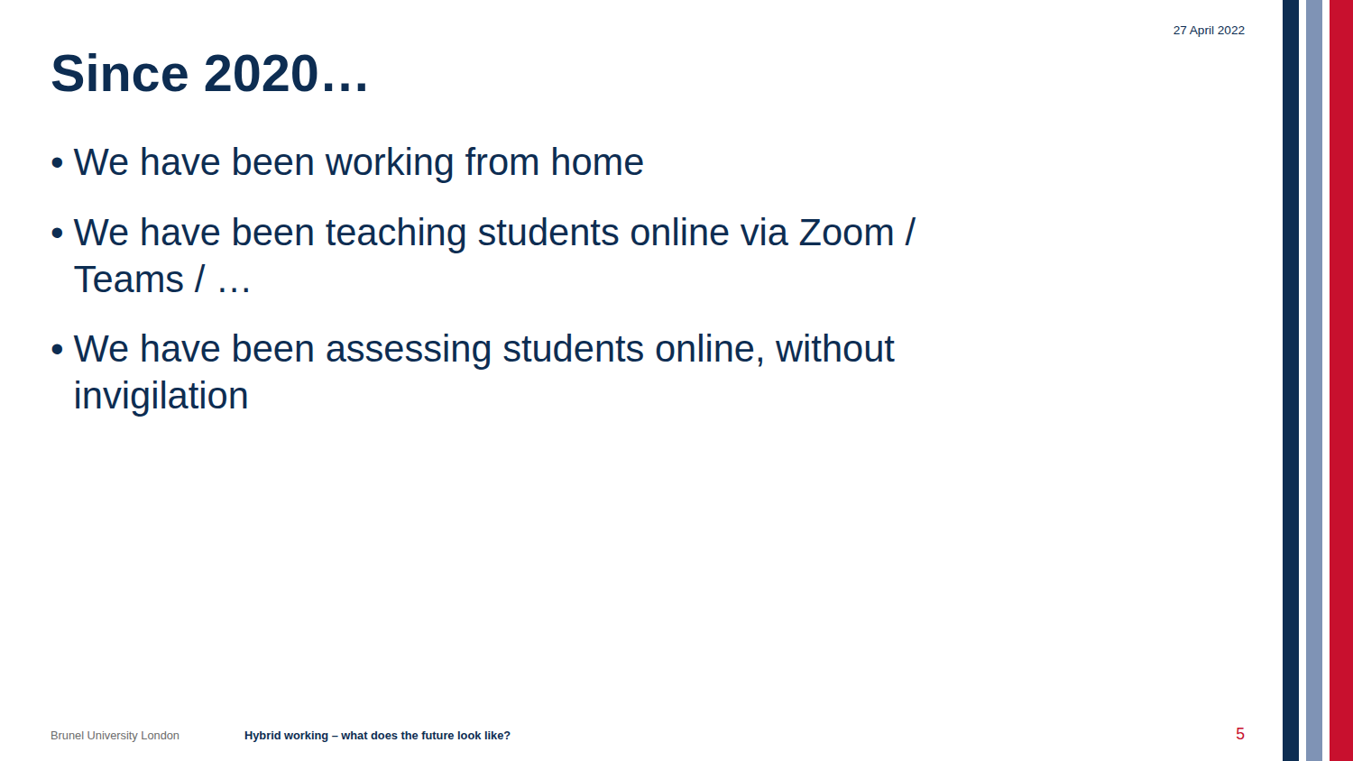27 April 2022
Since 2020…
We have been working from home
We have been teaching students online via Zoom / Teams / …
We have been assessing students online, without invigilation
Brunel University London Hybrid working – what does the future look like? 5